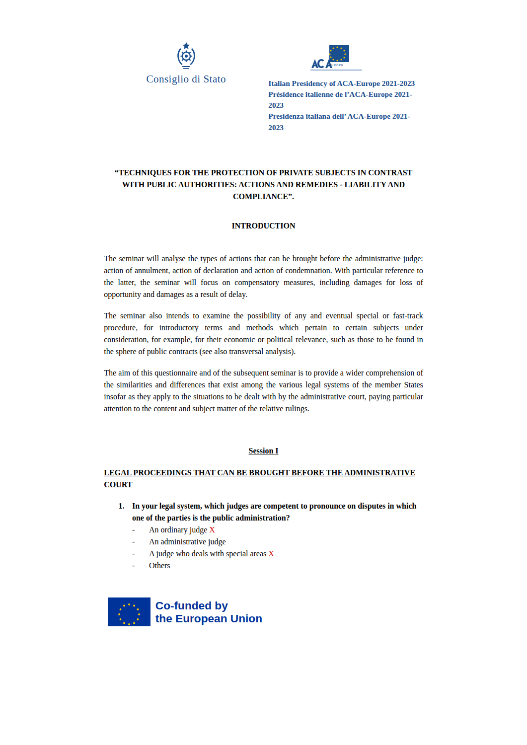Consiglio di Stato
EUROPE
Italian Presidency of ACA-Europe 2021-2023
Présidence italienne de l’ACA-Europe 2021-2023
Presidenza italiana dell’ ACA-Europe 2021-2023
“Techniques for the protection of private subjects in contrast with public authorities: actions and remedies - liability and compliance”.
Introduction
The seminar will analyse the types of actions that can be brought before the administrative judge: action of annulment, action of declaration and action of condemnation. With particular reference to the latter, the seminar will focus on compensatory measures, including damages for loss of opportunity and damages as a result of delay.
The seminar also intends to examine the possibility of any and eventual special or fast-track procedure, for introductory terms and methods which pertain to certain subjects under consideration, for example, for their economic or political relevance, such as those to be found in the sphere of public contracts (see also transversal analysis).
The aim of this questionnaire and of the subsequent seminar is to provide a wider comprehension of the similarities and differences that exist among the various legal systems of the member States insofar as they apply to the situations to be dealt with by the administrative court, paying particular attention to the content and subject matter of the relative rulings.
Session I
Legal proceedings that can be brought before the administrative court
In your legal system, which judges are competent to pronounce on disputes in which one of the parties is the public administration?
An ordinary judge X
An administrative judge
A judge who deals with special areas X
Others
Co-funded by
the European Union